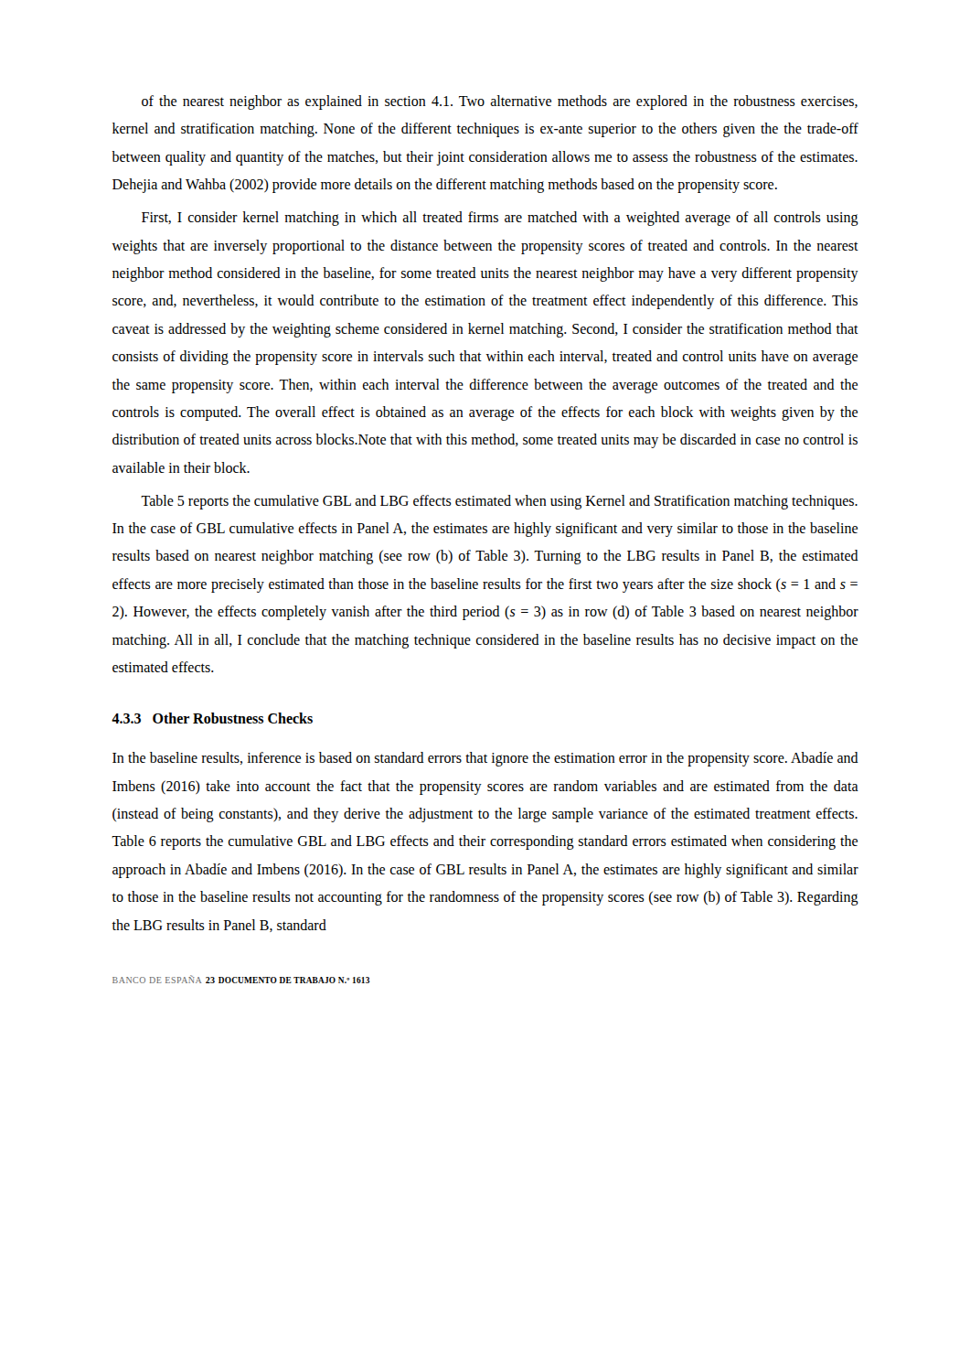of the nearest neighbor as explained in section 4.1. Two alternative methods are explored in the robustness exercises, kernel and stratification matching. None of the different techniques is ex-ante superior to the others given the the trade-off between quality and quantity of the matches, but their joint consideration allows me to assess the robustness of the estimates. Dehejia and Wahba (2002) provide more details on the different matching methods based on the propensity score.
First, I consider kernel matching in which all treated firms are matched with a weighted average of all controls using weights that are inversely proportional to the distance between the propensity scores of treated and controls. In the nearest neighbor method considered in the baseline, for some treated units the nearest neighbor may have a very different propensity score, and, nevertheless, it would contribute to the estimation of the treatment effect independently of this difference. This caveat is addressed by the weighting scheme considered in kernel matching. Second, I consider the stratification method that consists of dividing the propensity score in intervals such that within each interval, treated and control units have on average the same propensity score. Then, within each interval the difference between the average outcomes of the treated and the controls is computed. The overall effect is obtained as an average of the effects for each block with weights given by the distribution of treated units across blocks.Note that with this method, some treated units may be discarded in case no control is available in their block.
Table 5 reports the cumulative GBL and LBG effects estimated when using Kernel and Stratification matching techniques. In the case of GBL cumulative effects in Panel A, the estimates are highly significant and very similar to those in the baseline results based on nearest neighbor matching (see row (b) of Table 3). Turning to the LBG results in Panel B, the estimated effects are more precisely estimated than those in the baseline results for the first two years after the size shock (s = 1 and s = 2). However, the effects completely vanish after the third period (s = 3) as in row (d) of Table 3 based on nearest neighbor matching. All in all, I conclude that the matching technique considered in the baseline results has no decisive impact on the estimated effects.
4.3.3 Other Robustness Checks
In the baseline results, inference is based on standard errors that ignore the estimation error in the propensity score. Abadíe and Imbens (2016) take into account the fact that the propensity scores are random variables and are estimated from the data (instead of being constants), and they derive the adjustment to the large sample variance of the estimated treatment effects. Table 6 reports the cumulative GBL and LBG effects and their corresponding standard errors estimated when considering the approach in Abadíe and Imbens (2016). In the case of GBL results in Panel A, the estimates are highly significant and similar to those in the baseline results not accounting for the randomness of the propensity scores (see row (b) of Table 3). Regarding the LBG results in Panel B, standard
BANCO DE ESPAÑA 23 DOCUMENTO DE TRABAJO N.º 1613